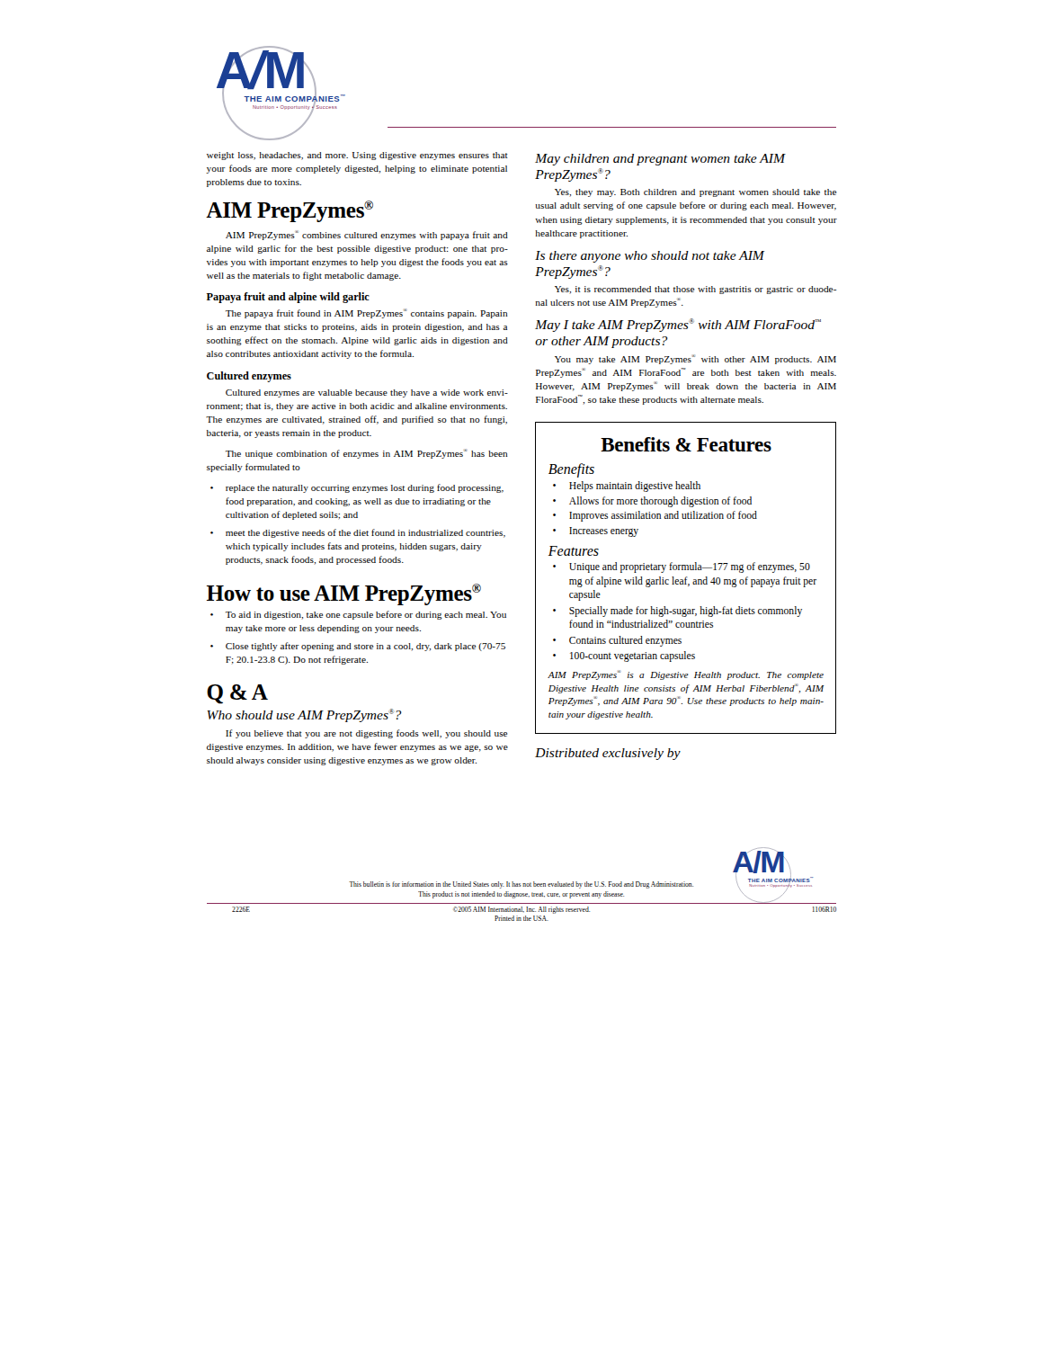A/M
The AIM Companies™
Nutrition • Opportunity • Success
weight loss, headaches, and more. Using digestive enzymes ensures that your foods are more completely digested, helping to eliminate potential problems due to toxins.
AIM PrepZymes®
AIM PrepZymes® combines cultured enzymes with papaya fruit and alpine wild garlic for the best possible digestive product: one that provides you with important enzymes to help you digest the foods you eat as well as the materials to fight metabolic damage.
Papaya fruit and alpine wild garlic
The papaya fruit found in AIM PrepZymes® contains papain. Papain is an enzyme that sticks to proteins, aids in protein digestion, and has a soothing effect on the stomach. Alpine wild garlic aids in digestion and also contributes antioxidant activity to the formula.
Cultured enzymes
Cultured enzymes are valuable because they have a wide work environment; that is, they are active in both acidic and alkaline environments. The enzymes are cultivated, strained off, and purified so that no fungi, bacteria, or yeasts remain in the product.
The unique combination of enzymes in AIM PrepZymes® has been specially formulated to
replace the naturally occurring enzymes lost during food processing, food preparation, and cooking, as well as due to irradiating or the cultivation of depleted soils; and
meet the digestive needs of the diet found in industrialized countries, which typically includes fats and proteins, hidden sugars, dairy products, snack foods, and processed foods.
How to use AIM PrepZymes®
To aid in digestion, take one capsule before or during each meal. You may take more or less depending on your needs.
Close tightly after opening and store in a cool, dry, dark place (70-75 F; 20.1-23.8 C). Do not refrigerate.
Q & A
Who should use AIM PrepZymes®?
If you believe that you are not digesting foods well, you should use digestive enzymes. In addition, we have fewer enzymes as we age, so we should always consider using digestive enzymes as we grow older.
May children and pregnant women take AIM PrepZymes®?
Yes, they may. Both children and pregnant women should take the usual adult serving of one capsule before or during each meal. However, when using dietary supplements, it is recommended that you consult your healthcare practitioner.
Is there anyone who should not take AIM PrepZymes®?
Yes, it is recommended that those with gastritis or gastric or duodenal ulcers not use AIM PrepZymes®.
May I take AIM PrepZymes® with AIM FloraFood™ or other AIM products?
You may take AIM PrepZymes® with other AIM products. AIM PrepZymes® and AIM FloraFood™ are both best taken with meals. However, AIM PrepZymes® will break down the bacteria in AIM FloraFood™, so take these products with alternate meals.
Benefits & Features
Benefits
Helps maintain digestive health
Allows for more thorough digestion of food
Improves assimilation and utilization of food
Increases energy
Features
Unique and proprietary formula—177 mg of enzymes, 50 mg of alpine wild garlic leaf, and 40 mg of papaya fruit per capsule
Specially made for high-sugar, high-fat diets commonly found in “industrialized” countries
Contains cultured enzymes
100-count vegetarian capsules
AIM PrepZymes® is a Digestive Health product. The complete Digestive Health line consists of AIM Herbal Fiberblend®, AIM PrepZymes®, and AIM Para 90®. Use these products to help maintain your digestive health.
Distributed exclusively by
A/M
The AIM Companies™
Nutrition • Opportunity • Success
This bulletin is for information in the United States only. It has not been evaluated by the U.S. Food and Drug Administration.
This product is not intended to diagnose, treat, cure, or prevent any disease.
2226E
©2005 AIM International, Inc. All rights reserved.
Printed in the USA.
1106R10